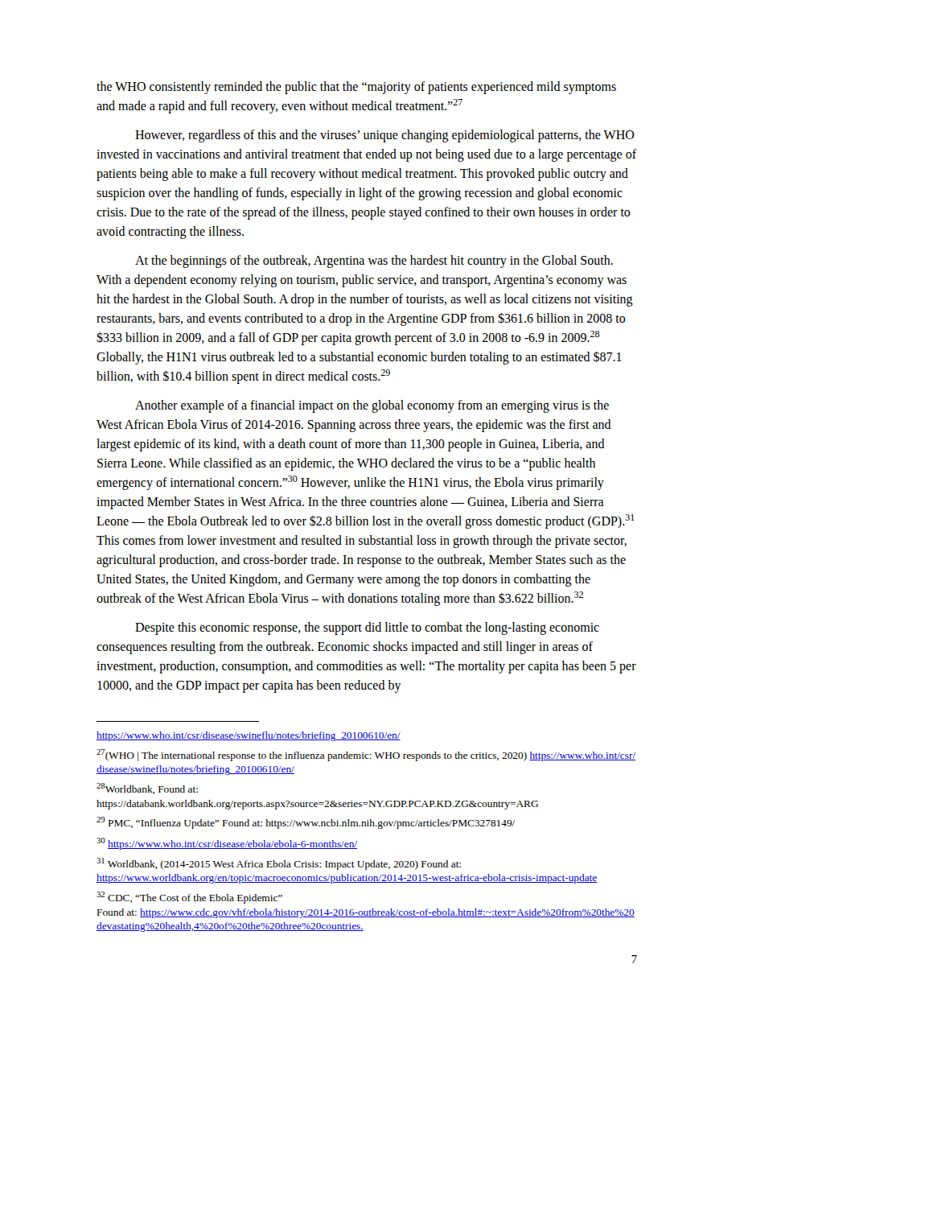the WHO consistently reminded the public that the “majority of patients experienced mild symptoms and made a rapid and full recovery, even without medical treatment.”27
However, regardless of this and the viruses’ unique changing epidemiological patterns, the WHO invested in vaccinations and antiviral treatment that ended up not being used due to a large percentage of patients being able to make a full recovery without medical treatment. This provoked public outcry and suspicion over the handling of funds, especially in light of the growing recession and global economic crisis. Due to the rate of the spread of the illness, people stayed confined to their own houses in order to avoid contracting the illness.
At the beginnings of the outbreak, Argentina was the hardest hit country in the Global South. With a dependent economy relying on tourism, public service, and transport, Argentina’s economy was hit the hardest in the Global South. A drop in the number of tourists, as well as local citizens not visiting restaurants, bars, and events contributed to a drop in the Argentine GDP from $361.6 billion in 2008 to $333 billion in 2009, and a fall of GDP per capita growth percent of 3.0 in 2008 to -6.9 in 2009.28 Globally, the H1N1 virus outbreak led to a substantial economic burden totaling to an estimated $87.1 billion, with $10.4 billion spent in direct medical costs.29
Another example of a financial impact on the global economy from an emerging virus is the West African Ebola Virus of 2014-2016. Spanning across three years, the epidemic was the first and largest epidemic of its kind, with a death count of more than 11,300 people in Guinea, Liberia, and Sierra Leone. While classified as an epidemic, the WHO declared the virus to be a “public health emergency of international concern.”30 However, unlike the H1N1 virus, the Ebola virus primarily impacted Member States in West Africa. In the three countries alone — Guinea, Liberia and Sierra Leone — the Ebola Outbreak led to over $2.8 billion lost in the overall gross domestic product (GDP).31 This comes from lower investment and resulted in substantial loss in growth through the private sector, agricultural production, and cross-border trade. In response to the outbreak, Member States such as the United States, the United Kingdom, and Germany were among the top donors in combatting the outbreak of the West African Ebola Virus – with donations totaling more than $3.622 billion.32
Despite this economic response, the support did little to combat the long-lasting economic consequences resulting from the outbreak. Economic shocks impacted and still linger in areas of investment, production, consumption, and commodities as well: “The mortality per capita has been 5 per 10000, and the GDP impact per capita has been reduced by
https://www.who.int/csr/disease/swineflu/notes/briefing_20100610/en/
27(WHO | The international response to the influenza pandemic: WHO responds to the critics, 2020) https://www.who.int/csr/disease/swineflu/notes/briefing_20100610/en/
28 Worldbank, Found at:
https://databank.worldbank.org/reports.aspx?source=2&series=NY.GDP.PCAP.KD.ZG&country=ARG
29 PMC, “Influenza Update” Found at: https://www.ncbi.nlm.nih.gov/pmc/articles/PMC3278149/
30 https://www.who.int/csr/disease/ebola/ebola-6-months/en/
31 Worldbank, (2014-2015 West Africa Ebola Crisis: Impact Update, 2020) Found at:
https://www.worldbank.org/en/topic/macroeconomics/publication/2014-2015-west-africa-ebola-crisis-impact-update
32 CDC, “The Cost of the Ebola Epidemic”
Found at: https://www.cdc.gov/vhf/ebola/history/2014-2016-outbreak/cost-of-ebola.html#:~:text=Aside%20from%20the%20devastating%20health,4%20of%20the%20three%20countries.
7